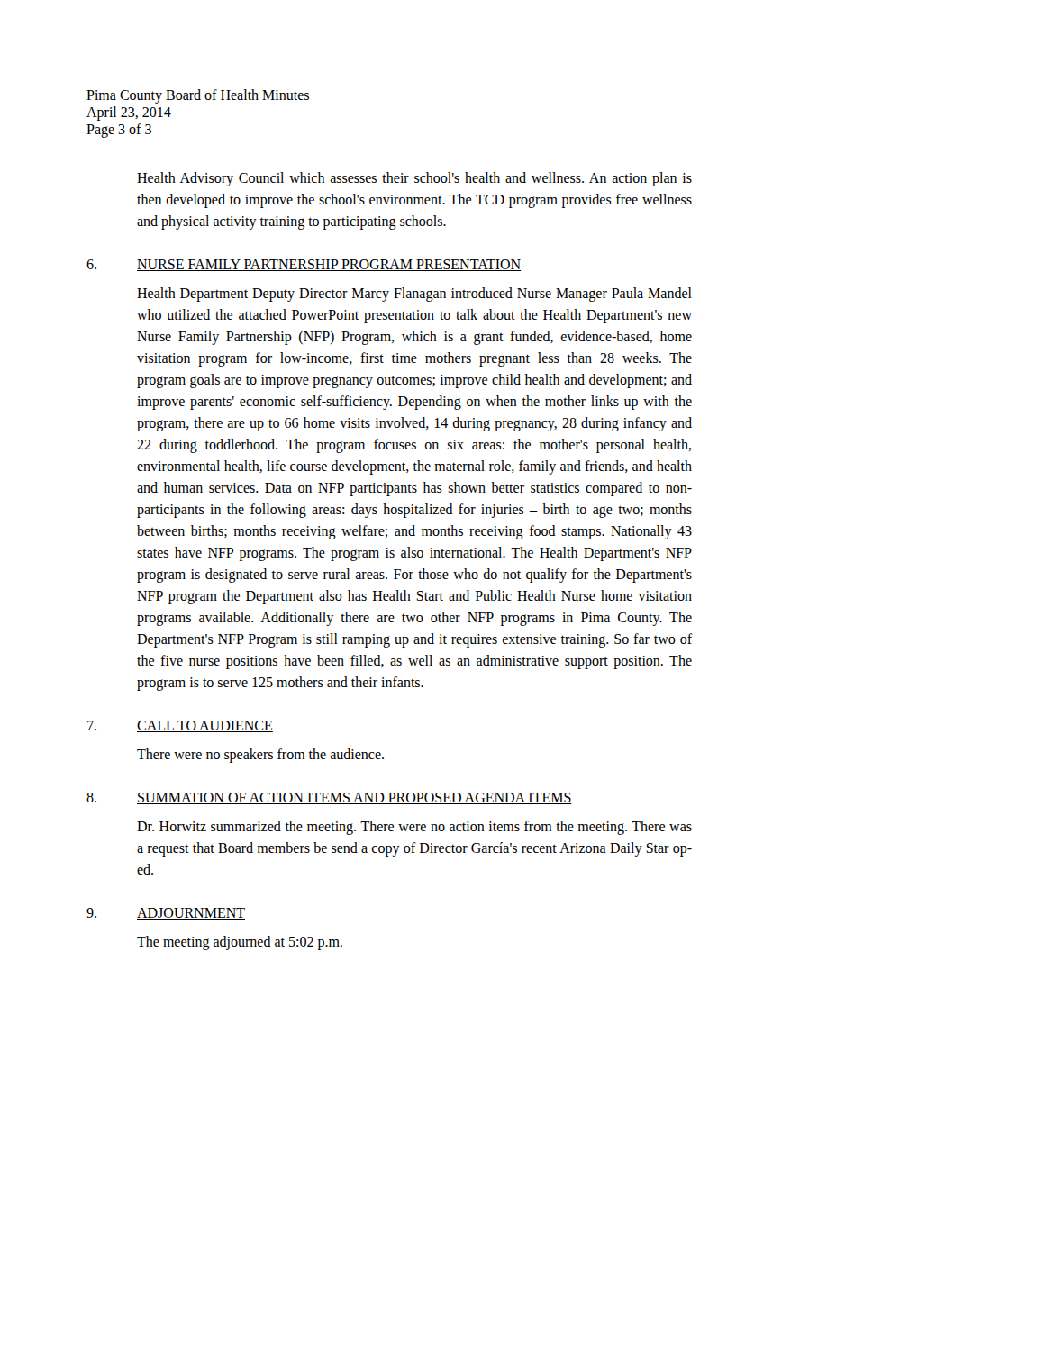Pima County Board of Health Minutes
April 23, 2014
Page 3 of 3
Health Advisory Council which assesses their school's health and wellness. An action plan is then developed to improve the school's environment. The TCD program provides free wellness and physical activity training to participating schools.
6. NURSE FAMILY PARTNERSHIP PROGRAM PRESENTATION
Health Department Deputy Director Marcy Flanagan introduced Nurse Manager Paula Mandel who utilized the attached PowerPoint presentation to talk about the Health Department's new Nurse Family Partnership (NFP) Program, which is a grant funded, evidence-based, home visitation program for low-income, first time mothers pregnant less than 28 weeks. The program goals are to improve pregnancy outcomes; improve child health and development; and improve parents' economic self-sufficiency. Depending on when the mother links up with the program, there are up to 66 home visits involved, 14 during pregnancy, 28 during infancy and 22 during toddlerhood. The program focuses on six areas: the mother's personal health, environmental health, life course development, the maternal role, family and friends, and health and human services. Data on NFP participants has shown better statistics compared to non-participants in the following areas: days hospitalized for injuries – birth to age two; months between births; months receiving welfare; and months receiving food stamps. Nationally 43 states have NFP programs. The program is also international. The Health Department's NFP program is designated to serve rural areas. For those who do not qualify for the Department's NFP program the Department also has Health Start and Public Health Nurse home visitation programs available. Additionally there are two other NFP programs in Pima County. The Department's NFP Program is still ramping up and it requires extensive training. So far two of the five nurse positions have been filled, as well as an administrative support position. The program is to serve 125 mothers and their infants.
7. CALL TO AUDIENCE
There were no speakers from the audience.
8. SUMMATION OF ACTION ITEMS AND PROPOSED AGENDA ITEMS
Dr. Horwitz summarized the meeting. There were no action items from the meeting. There was a request that Board members be send a copy of Director García's recent Arizona Daily Star op-ed.
9. ADJOURNMENT
The meeting adjourned at 5:02 p.m.